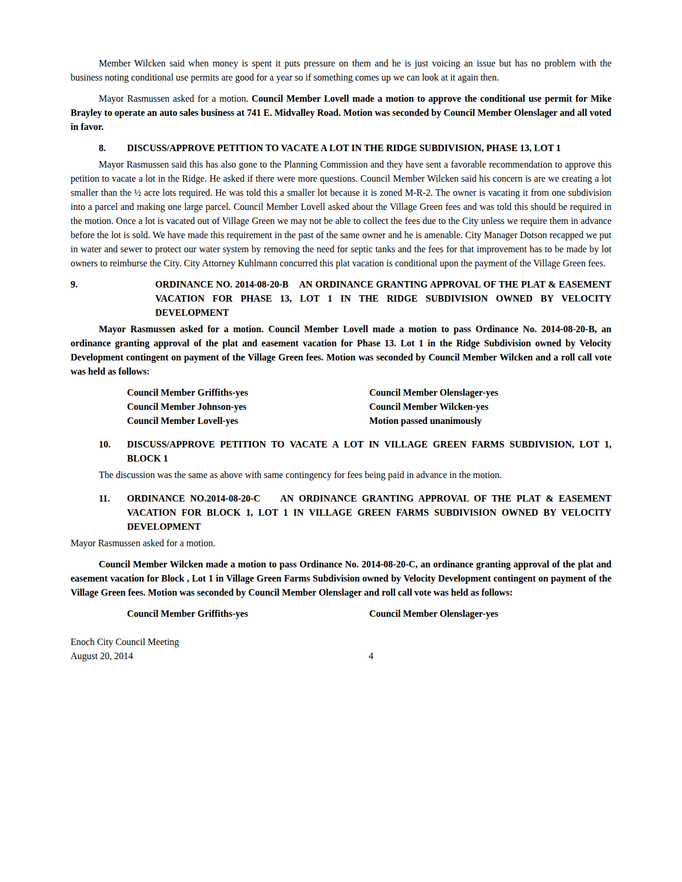Member Wilcken said when money is spent it puts pressure on them and he is just voicing an issue but has no problem with the business noting conditional use permits are good for a year so if something comes up we can look at it again then.
Mayor Rasmussen asked for a motion. Council Member Lovell made a motion to approve the conditional use permit for Mike Brayley to operate an auto sales business at 741 E. Midvalley Road. Motion was seconded by Council Member Olenslager and all voted in favor.
8.
Discuss/Approve Petition to Vacate a Lot in the Ridge Subdivision, Phase 13, Lot 1
Mayor Rasmussen said this has also gone to the Planning Commission and they have sent a favorable recommendation to approve this petition to vacate a lot in the Ridge. He asked if there were more questions. Council Member Wilcken said his concern is are we creating a lot smaller than the ½ acre lots required. He was told this a smaller lot because it is zoned M-R-2. The owner is vacating it from one subdivision into a parcel and making one large parcel. Council Member Lovell asked about the Village Green fees and was told this should be required in the motion. Once a lot is vacated out of Village Green we may not be able to collect the fees due to the City unless we require them in advance before the lot is sold. We have made this requirement in the past of the same owner and he is amenable. City Manager Dotson recapped we put in water and sewer to protect our water system by removing the need for septic tanks and the fees for that improvement has to be made by lot owners to reimburse the City. City Attorney Kuhlmann concurred this plat vacation is conditional upon the payment of the Village Green fees.
9.
Ordinance No. 2014-08-20-B An Ordinance Granting Approval of the Plat & Easement Vacation for Phase 13, Lot 1 in the Ridge Subdivision Owned by Velocity Development
Mayor Rasmussen asked for a motion. Council Member Lovell made a motion to pass Ordinance No. 2014-08-20-B, an ordinance granting approval of the plat and easement vacation for Phase 13. Lot 1 in the Ridge Subdivision owned by Velocity Development contingent on payment of the Village Green fees. Motion was seconded by Council Member Wilcken and a roll call vote was held as follows:
Council Member Griffiths-yes Council Member Olenslager-yes
Council Member Johnson-yes Council Member Wilcken-yes
Council Member Lovell-yes Motion passed unanimously
10.
Discuss/Approve Petition to Vacate a Lot in Village Green Farms Subdivision, Lot 1, Block 1
The discussion was the same as above with same contingency for fees being paid in advance in the motion.
11.
Ordinance No.2014-08-20-C An Ordinance Granting Approval of the Plat & Easement Vacation for Block 1, Lot 1 in Village Green Farms Subdivision Owned by Velocity Development
Mayor Rasmussen asked for a motion.
Council Member Wilcken made a motion to pass Ordinance No. 2014-08-20-C, an ordinance granting approval of the plat and easement vacation for Block , Lot 1 in Village Green Farms Subdivision owned by Velocity Development contingent on payment of the Village Green fees. Motion was seconded by Council Member Olenslager and roll call vote was held as follows:
Council Member Griffiths-yes Council Member Olenslager-yes
Enoch City Council Meeting
August 20, 2014 4